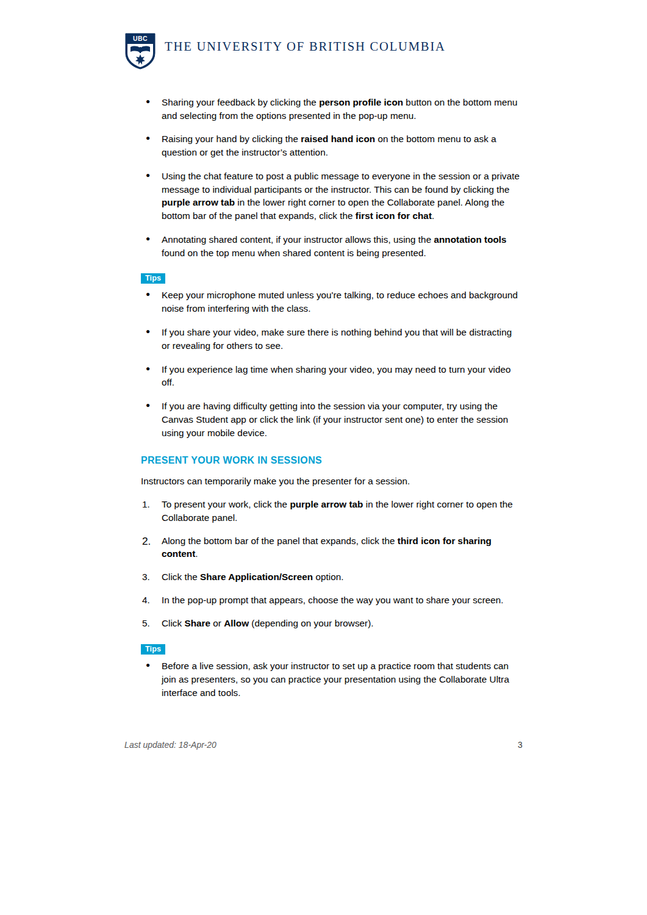UBC
THE UNIVERSITY OF BRITISH COLUMBIA
Sharing your feedback by clicking the person profile icon button on the bottom menu and selecting from the options presented in the pop-up menu.
Raising your hand by clicking the raised hand icon on the bottom menu to ask a question or get the instructor’s attention.
Using the chat feature to post a public message to everyone in the session or a private message to individual participants or the instructor. This can be found by clicking the purple arrow tab in the lower right corner to open the Collaborate panel. Along the bottom bar of the panel that expands, click the first icon for chat.
Annotating shared content, if your instructor allows this, using the annotation tools found on the top menu when shared content is being presented.
Tips
Keep your microphone muted unless you're talking, to reduce echoes and background noise from interfering with the class.
If you share your video, make sure there is nothing behind you that will be distracting or revealing for others to see.
If you experience lag time when sharing your video, you may need to turn your video off.
If you are having difficulty getting into the session via your computer, try using the Canvas Student app or click the link (if your instructor sent one) to enter the session using your mobile device.
Present your work in sessions
Instructors can temporarily make you the presenter for a session.
To present your work, click the purple arrow tab in the lower right corner to open the Collaborate panel.
Along the bottom bar of the panel that expands, click the third icon for sharing content.
Click the Share Application/Screen option.
In the pop-up prompt that appears, choose the way you want to share your screen.
Click Share or Allow (depending on your browser).
Tips
Before a live session, ask your instructor to set up a practice room that students can join as presenters, so you can practice your presentation using the Collaborate Ultra interface and tools.
Last updated: 18-Apr-20 3